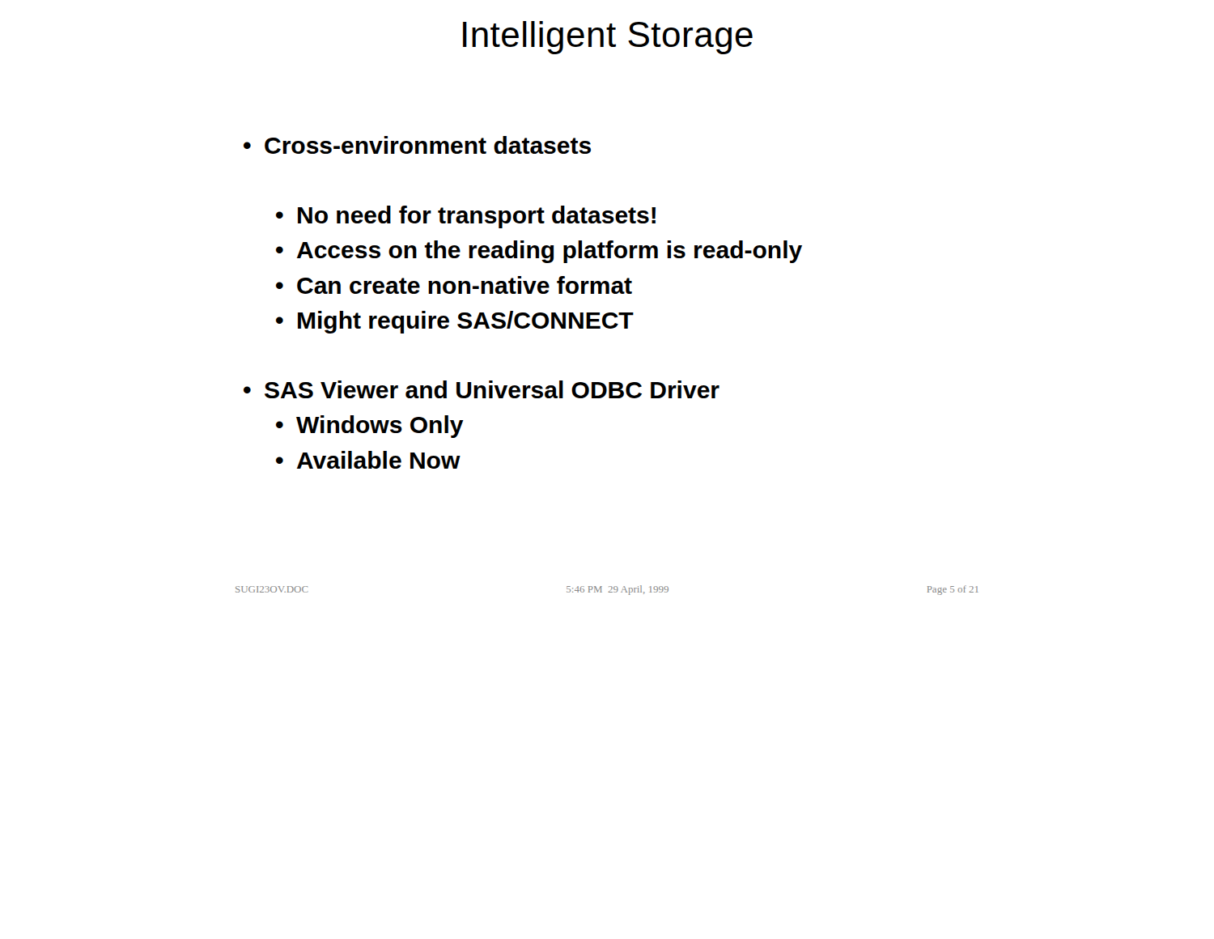Intelligent Storage
Cross-environment datasets
No need for transport datasets!
Access on the reading platform is read-only
Can create non-native format
Might require SAS/CONNECT
SAS Viewer and Universal ODBC Driver
Windows Only
Available Now
SUGI23OV.DOC 5:46 PM 29 April, 1999 Page 5 of 21